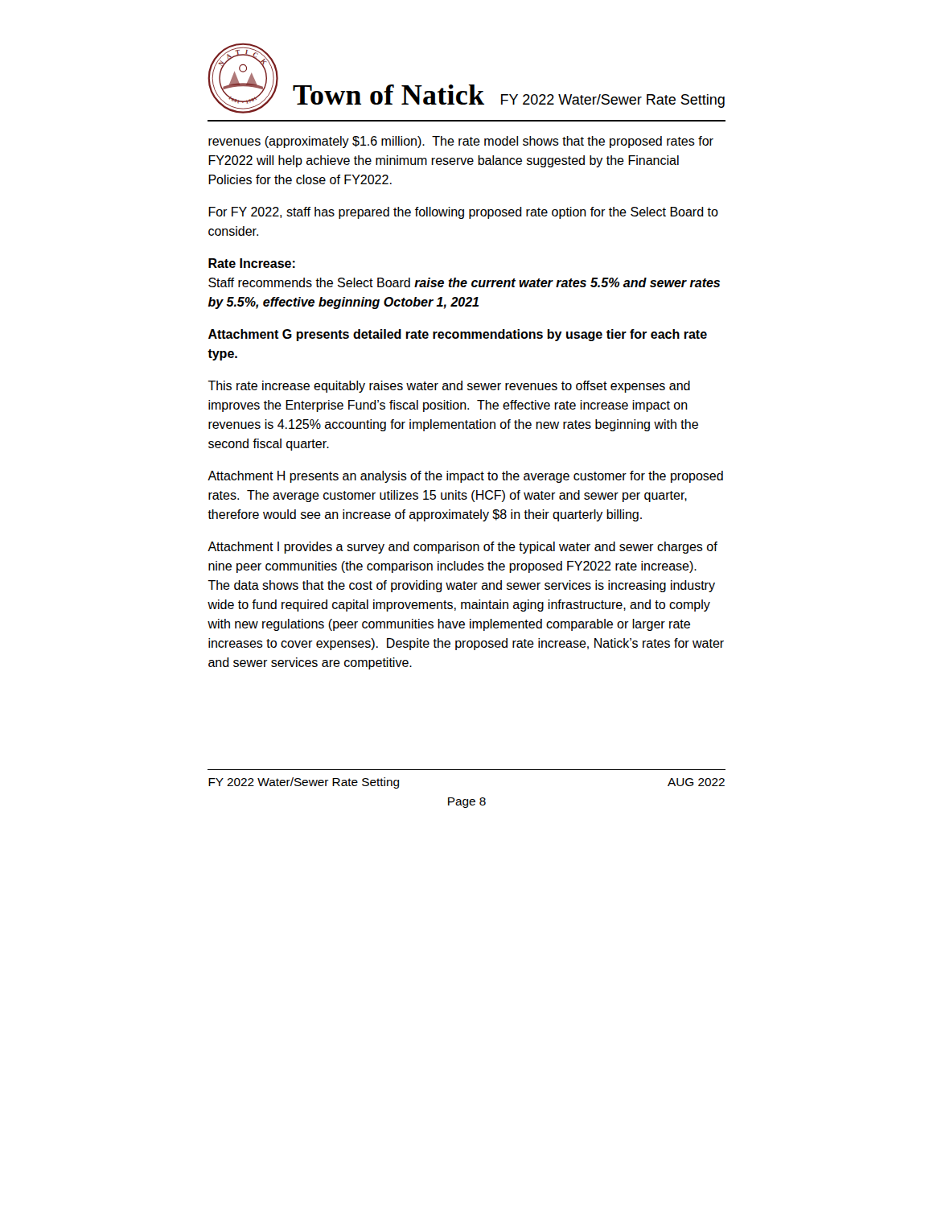N A T I C K 1651 • 1781
Town of Natick
FY 2022 Water/Sewer Rate Setting
revenues (approximately $1.6 million). The rate model shows that the proposed rates for FY2022 will help achieve the minimum reserve balance suggested by the Financial Policies for the close of FY2022.
For FY 2022, staff has prepared the following proposed rate option for the Select Board to consider.
Rate Increase:
Staff recommends the Select Board raise the current water rates 5.5% and sewer rates by 5.5%, effective beginning October 1, 2021
Attachment G presents detailed rate recommendations by usage tier for each rate type.
This rate increase equitably raises water and sewer revenues to offset expenses and improves the Enterprise Fund’s fiscal position. The effective rate increase impact on revenues is 4.125% accounting for implementation of the new rates beginning with the second fiscal quarter.
Attachment H presents an analysis of the impact to the average customer for the proposed rates. The average customer utilizes 15 units (HCF) of water and sewer per quarter, therefore would see an increase of approximately $8 in their quarterly billing.
Attachment I provides a survey and comparison of the typical water and sewer charges of nine peer communities (the comparison includes the proposed FY2022 rate increase). The data shows that the cost of providing water and sewer services is increasing industry wide to fund required capital improvements, maintain aging infrastructure, and to comply with new regulations (peer communities have implemented comparable or larger rate increases to cover expenses). Despite the proposed rate increase, Natick’s rates for water and sewer services are competitive.
FY 2022 Water/Sewer Rate Setting
AUG 2022
Page 8